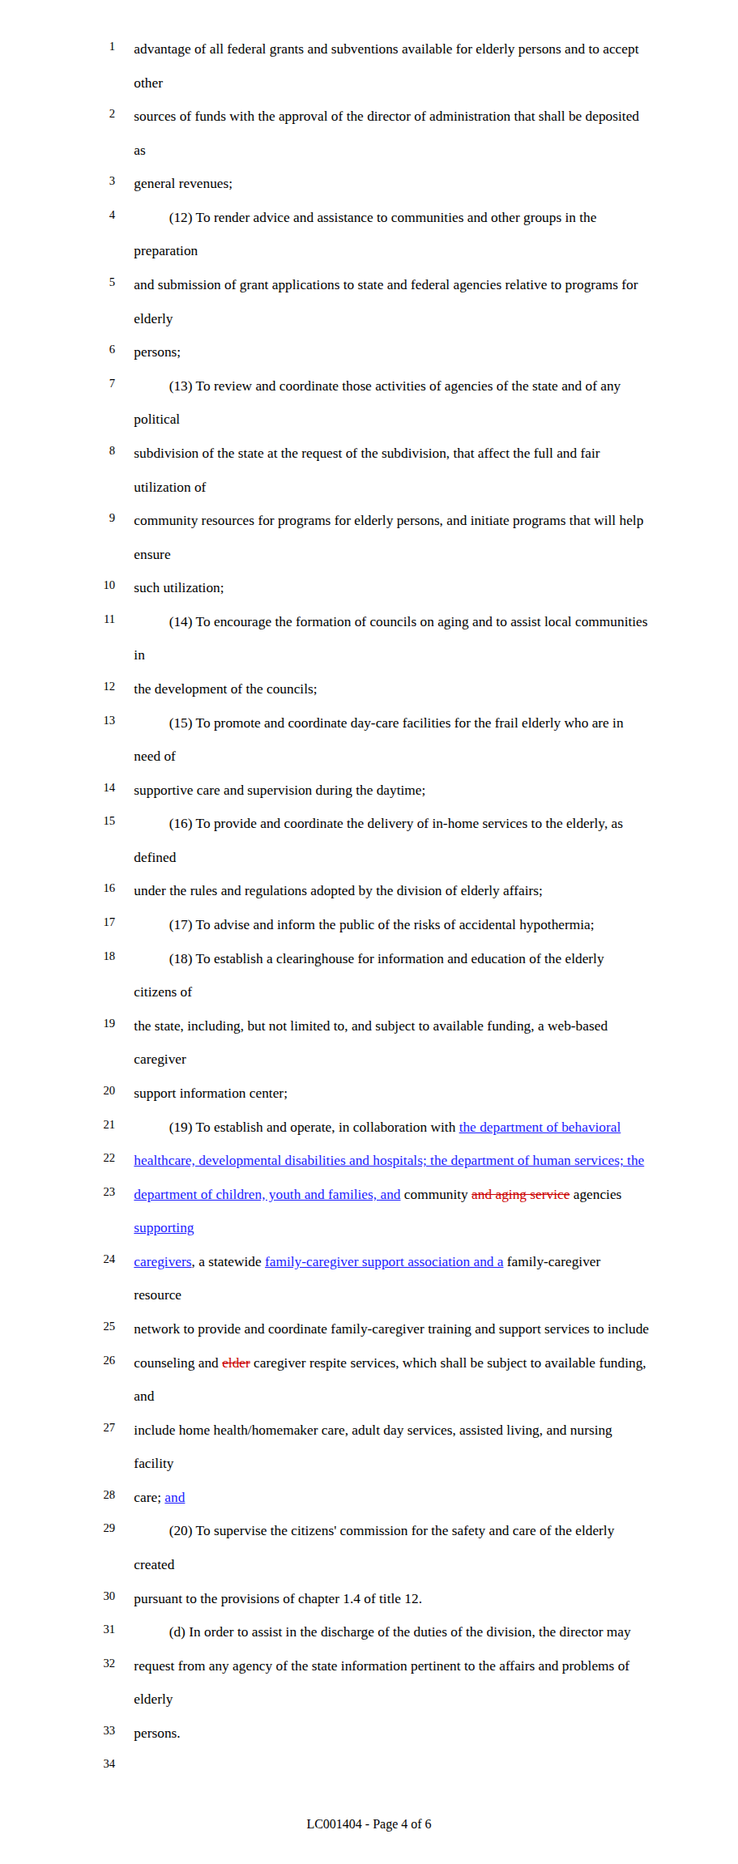advantage of all federal grants and subventions available for elderly persons and to accept other
sources of funds with the approval of the director of administration that shall be deposited as
general revenues;
(12) To render advice and assistance to communities and other groups in the preparation
and submission of grant applications to state and federal agencies relative to programs for elderly
persons;
(13) To review and coordinate those activities of agencies of the state and of any political
subdivision of the state at the request of the subdivision, that affect the full and fair utilization of
community resources for programs for elderly persons, and initiate programs that will help ensure
such utilization;
(14) To encourage the formation of councils on aging and to assist local communities in
the development of the councils;
(15) To promote and coordinate day-care facilities for the frail elderly who are in need of
supportive care and supervision during the daytime;
(16) To provide and coordinate the delivery of in-home services to the elderly, as defined
under the rules and regulations adopted by the division of elderly affairs;
(17) To advise and inform the public of the risks of accidental hypothermia;
(18) To establish a clearinghouse for information and education of the elderly citizens of
the state, including, but not limited to, and subject to available funding, a web-based caregiver
support information center;
(19) To establish and operate, in collaboration with the department of behavioral
healthcare, developmental disabilities and hospitals; the department of human services; the
department of children, youth and families, and community and aging service agencies supporting
caregivers, a statewide family-caregiver support association and a family-caregiver resource
network to provide and coordinate family-caregiver training and support services to include
counseling and elder caregiver respite services, which shall be subject to available funding, and
include home health/homemaker care, adult day services, assisted living, and nursing facility
care; and
(20) To supervise the citizens' commission for the safety and care of the elderly created
pursuant to the provisions of chapter 1.4 of title 12.
(d) In order to assist in the discharge of the duties of the division, the director may
request from any agency of the state information pertinent to the affairs and problems of elderly
persons.
LC001404 - Page 4 of 6